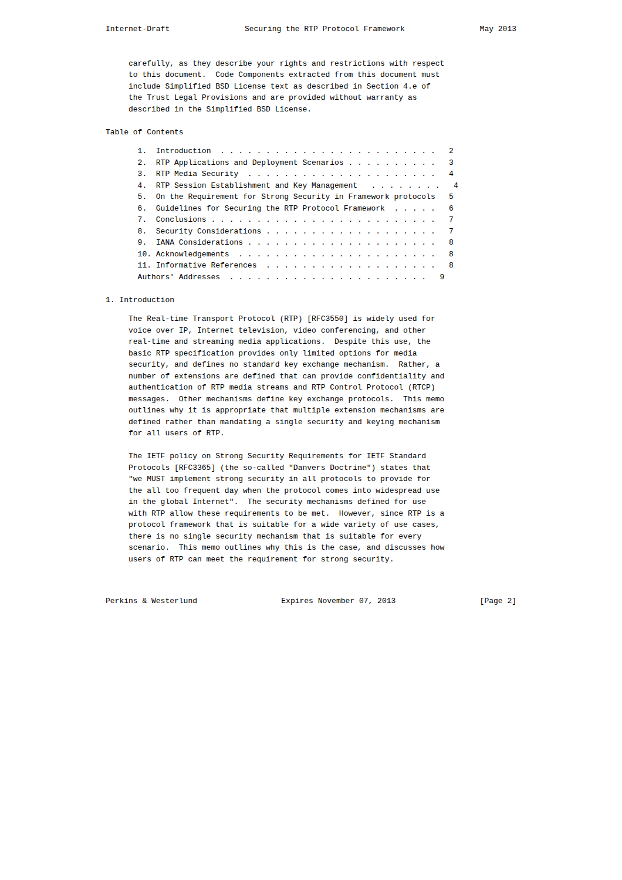Internet-Draft Securing the RTP Protocol Framework May 2013
carefully, as they describe your rights and restrictions with respect
to this document.  Code Components extracted from this document must
include Simplified BSD License text as described in Section 4.e of
the Trust Legal Provisions and are provided without warranty as
described in the Simplified BSD License.
Table of Contents
  1.  Introduction  . . . . . . . . . . . . . . . . . . . . . . . .   2
  2.  RTP Applications and Deployment Scenarios . . . . . . . . . .   3
  3.  RTP Media Security  . . . . . . . . . . . . . . . . . . . . .   4
  4.  RTP Session Establishment and Key Management   . . . . . . . .   4
  5.  On the Requirement for Strong Security in Framework protocols   5
  6.  Guidelines for Securing the RTP Protocol Framework  . . . . .   6
  7.  Conclusions . . . . . . . . . . . . . . . . . . . . . . . . .   7
  8.  Security Considerations . . . . . . . . . . . . . . . . . . .   7
  9.  IANA Considerations . . . . . . . . . . . . . . . . . . . . .   8
  10. Acknowledgements  . . . . . . . . . . . . . . . . . . . . . .   8
  11. Informative References  . . . . . . . . . . . . . . . . . . .   8
  Authors' Addresses  . . . . . . . . . . . . . . . . . . . . . .   9
1. Introduction
The Real-time Transport Protocol (RTP) [RFC3550] is widely used for
voice over IP, Internet television, video conferencing, and other
real-time and streaming media applications.  Despite this use, the
basic RTP specification provides only limited options for media
security, and defines no standard key exchange mechanism.  Rather, a
number of extensions are defined that can provide confidentiality and
authentication of RTP media streams and RTP Control Protocol (RTCP)
messages.  Other mechanisms define key exchange protocols.  This memo
outlines why it is appropriate that multiple extension mechanisms are
defined rather than mandating a single security and keying mechanism
for all users of RTP.

The IETF policy on Strong Security Requirements for IETF Standard
Protocols [RFC3365] (the so-called "Danvers Doctrine") states that
"we MUST implement strong security in all protocols to provide for
the all too frequent day when the protocol comes into widespread use
in the global Internet".  The security mechanisms defined for use
with RTP allow these requirements to be met.  However, since RTP is a
protocol framework that is suitable for a wide variety of use cases,
there is no single security mechanism that is suitable for every
scenario.  This memo outlines why this is the case, and discusses how
users of RTP can meet the requirement for strong security.
Perkins & Westerlund Expires November 07, 2013[Page 2]